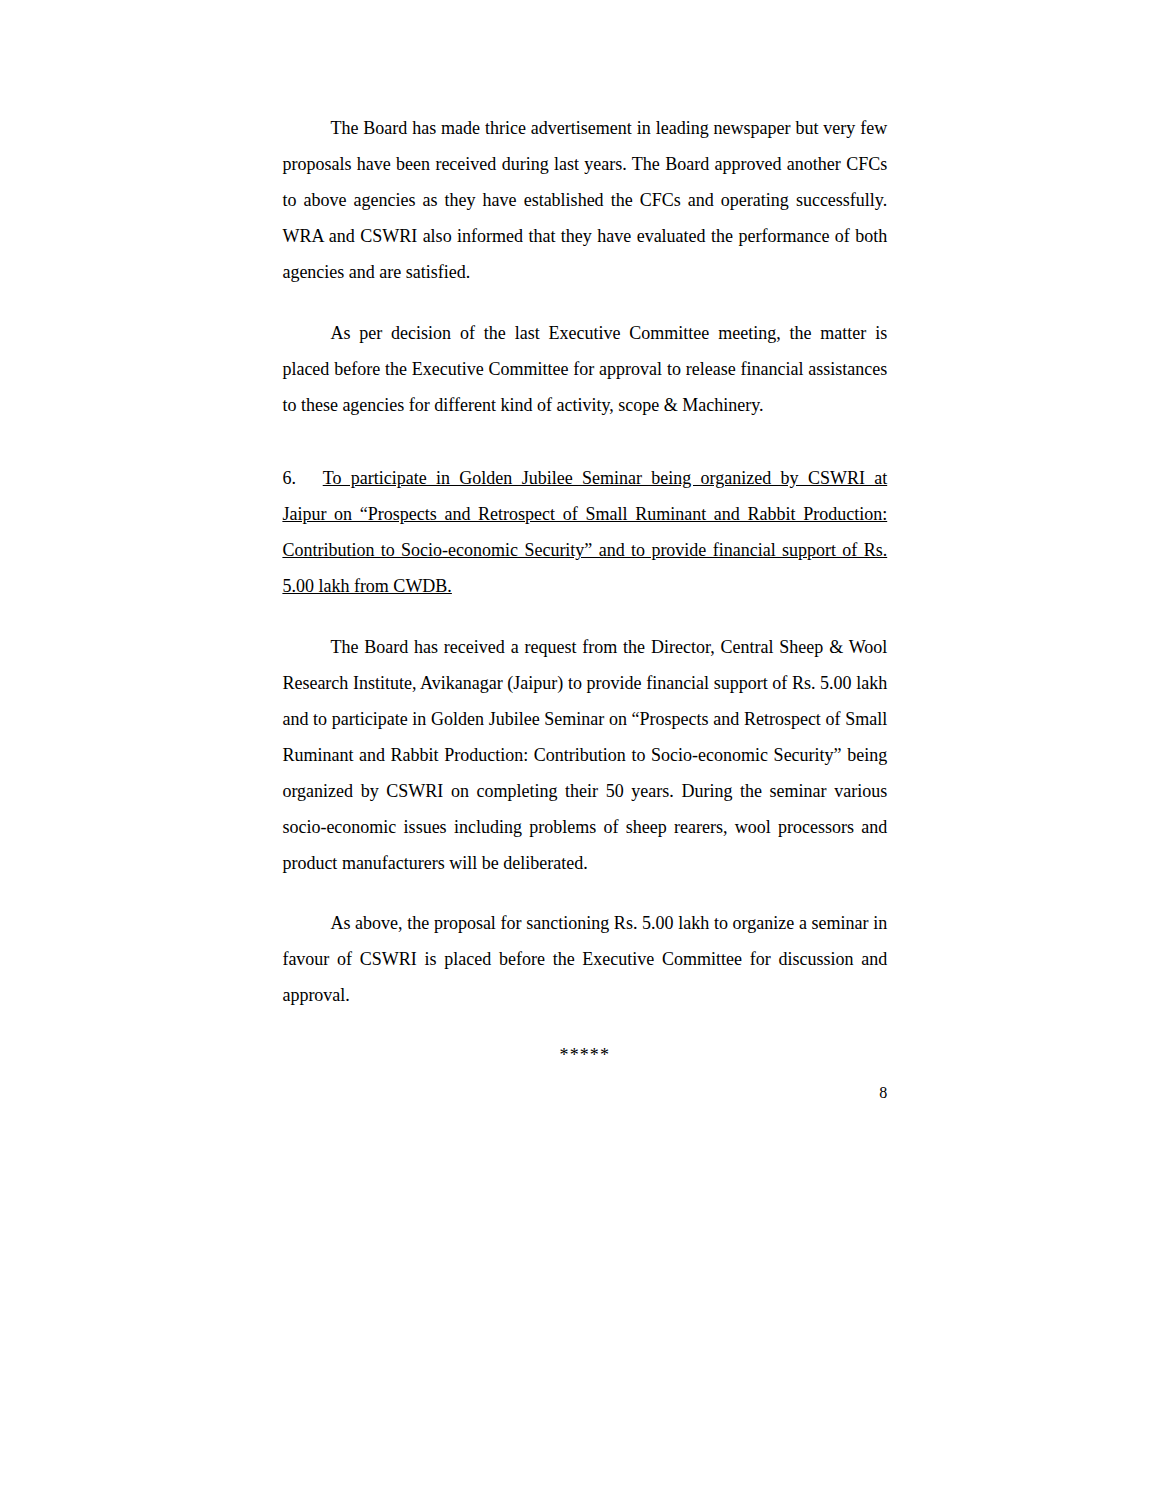The Board has made thrice advertisement in leading newspaper but very few proposals have been received during last years. The Board approved another CFCs to above agencies as they have established the CFCs and operating successfully. WRA and CSWRI also informed that they have evaluated the performance of both agencies and are satisfied.
As per decision of the last Executive Committee meeting, the matter is placed before the Executive Committee for approval to release financial assistances to these agencies for different kind of activity, scope & Machinery.
6. To participate in Golden Jubilee Seminar being organized by CSWRI at Jaipur on “Prospects and Retrospect of Small Ruminant and Rabbit Production: Contribution to Socio-economic Security” and to provide financial support of Rs. 5.00 lakh from CWDB.
The Board has received a request from the Director, Central Sheep & Wool Research Institute, Avikanagar (Jaipur) to provide financial support of Rs. 5.00 lakh and to participate in Golden Jubilee Seminar on “Prospects and Retrospect of Small Ruminant and Rabbit Production: Contribution to Socio-economic Security” being organized by CSWRI on completing their 50 years. During the seminar various socio-economic issues including problems of sheep rearers, wool processors and product manufacturers will be deliberated.
As above, the proposal for sanctioning Rs. 5.00 lakh to organize a seminar in favour of CSWRI is placed before the Executive Committee for discussion and approval.
*****
8